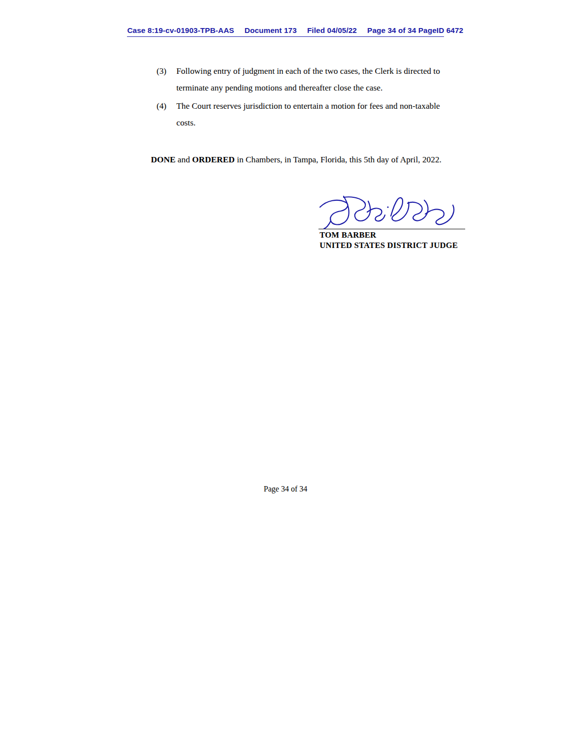Case 8:19-cv-01903-TPB-AAS Document 173 Filed 04/05/22 Page 34 of 34 PageID 6472
(3) Following entry of judgment in each of the two cases, the Clerk is directed to terminate any pending motions and thereafter close the case.
(4) The Court reserves jurisdiction to entertain a motion for fees and non-taxable costs.
DONE and ORDERED in Chambers, in Tampa, Florida, this 5th day of April, 2022.
TOM BARBER
UNITED STATES DISTRICT JUDGE
Page 34 of 34